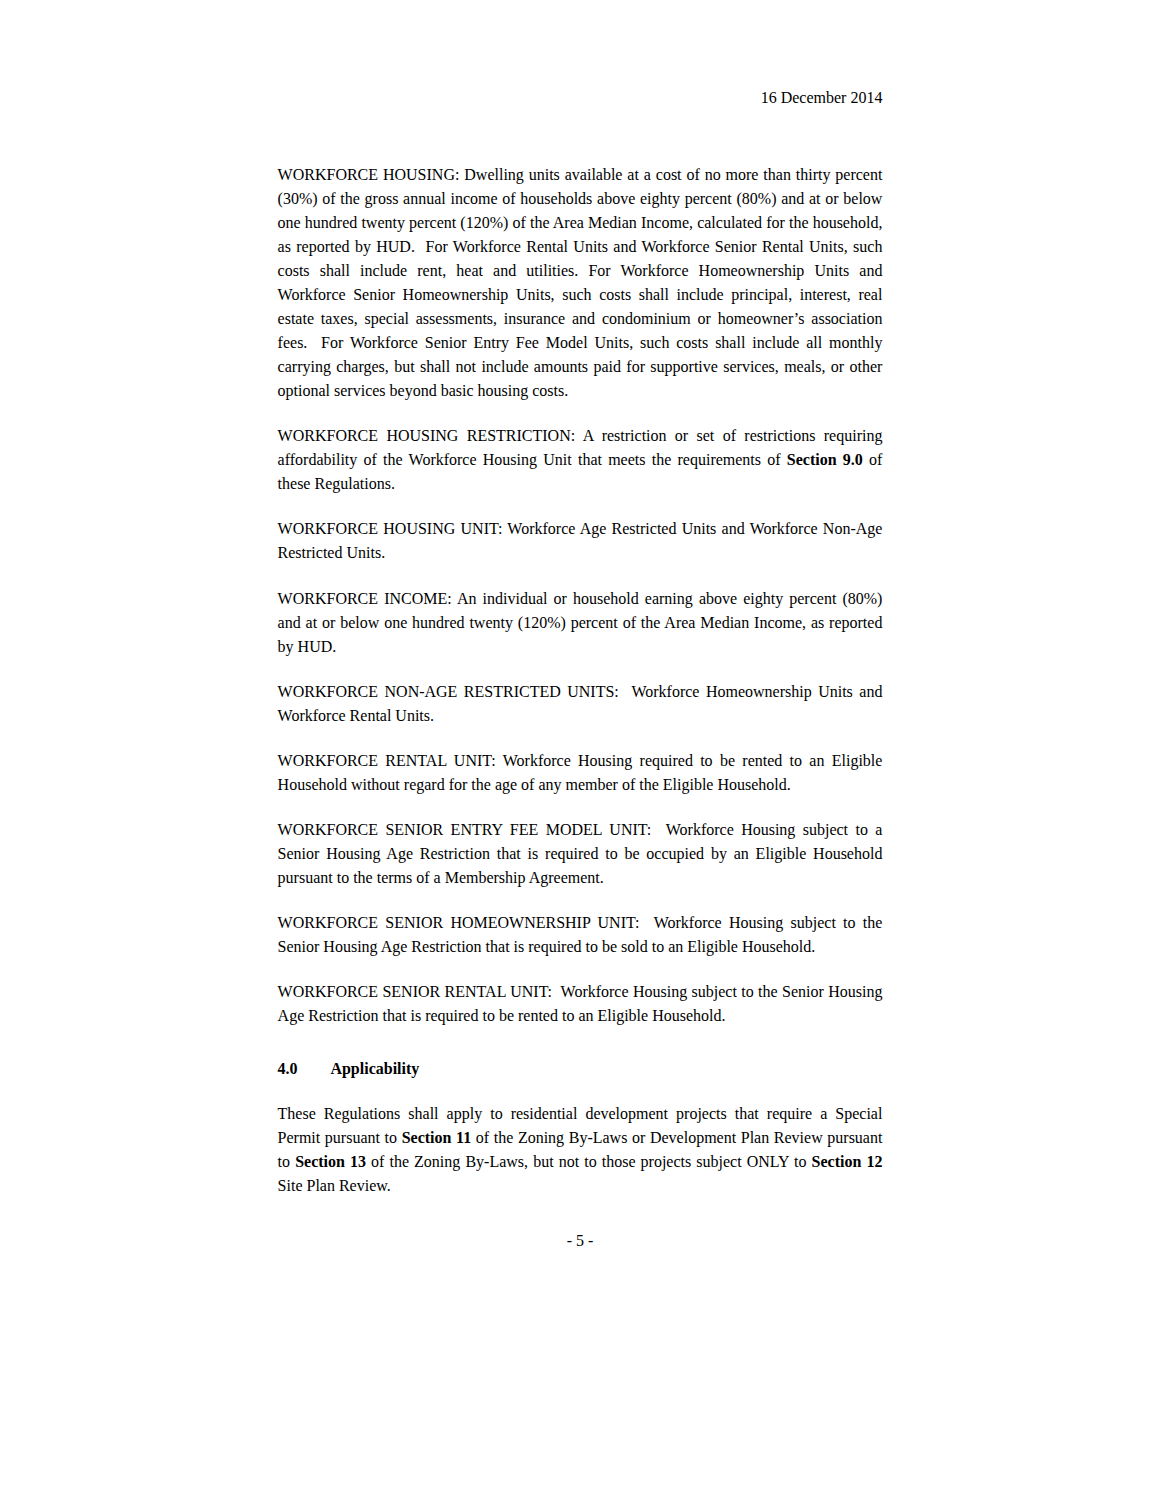16 December 2014
WORKFORCE HOUSING: Dwelling units available at a cost of no more than thirty percent (30%) of the gross annual income of households above eighty percent (80%) and at or below one hundred twenty percent (120%) of the Area Median Income, calculated for the household, as reported by HUD. For Workforce Rental Units and Workforce Senior Rental Units, such costs shall include rent, heat and utilities. For Workforce Homeownership Units and Workforce Senior Homeownership Units, such costs shall include principal, interest, real estate taxes, special assessments, insurance and condominium or homeowner’s association fees. For Workforce Senior Entry Fee Model Units, such costs shall include all monthly carrying charges, but shall not include amounts paid for supportive services, meals, or other optional services beyond basic housing costs.
WORKFORCE HOUSING RESTRICTION: A restriction or set of restrictions requiring affordability of the Workforce Housing Unit that meets the requirements of Section 9.0 of these Regulations.
WORKFORCE HOUSING UNIT: Workforce Age Restricted Units and Workforce Non-Age Restricted Units.
WORKFORCE INCOME: An individual or household earning above eighty percent (80%) and at or below one hundred twenty (120%) percent of the Area Median Income, as reported by HUD.
WORKFORCE NON-AGE RESTRICTED UNITS: Workforce Homeownership Units and Workforce Rental Units.
WORKFORCE RENTAL UNIT: Workforce Housing required to be rented to an Eligible Household without regard for the age of any member of the Eligible Household.
WORKFORCE SENIOR ENTRY FEE MODEL UNIT: Workforce Housing subject to a Senior Housing Age Restriction that is required to be occupied by an Eligible Household pursuant to the terms of a Membership Agreement.
WORKFORCE SENIOR HOMEOWNERSHIP UNIT: Workforce Housing subject to the Senior Housing Age Restriction that is required to be sold to an Eligible Household.
WORKFORCE SENIOR RENTAL UNIT: Workforce Housing subject to the Senior Housing Age Restriction that is required to be rented to an Eligible Household.
4.0 Applicability
These Regulations shall apply to residential development projects that require a Special Permit pursuant to Section 11 of the Zoning By-Laws or Development Plan Review pursuant to Section 13 of the Zoning By-Laws, but not to those projects subject ONLY to Section 12 Site Plan Review.
- 5 -